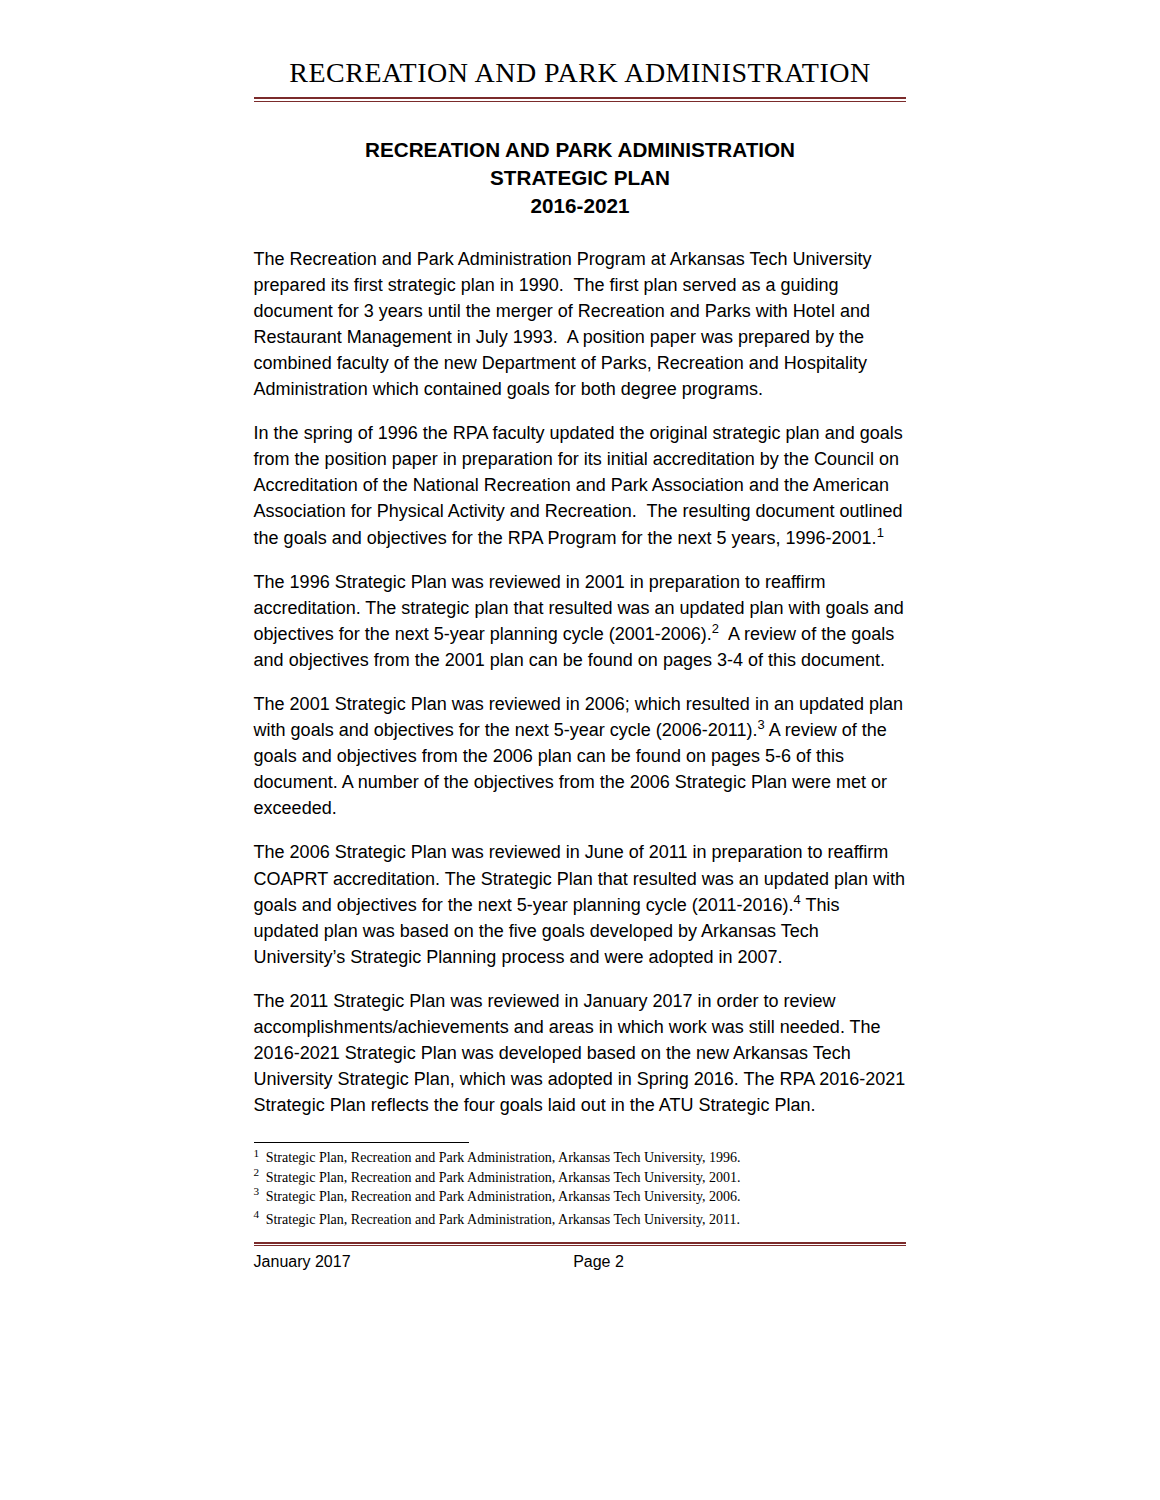RECREATION AND PARK ADMINISTRATION
RECREATION AND PARK ADMINISTRATION
STRATEGIC PLAN
2016-2021
The Recreation and Park Administration Program at Arkansas Tech University prepared its first strategic plan in 1990. The first plan served as a guiding document for 3 years until the merger of Recreation and Parks with Hotel and Restaurant Management in July 1993. A position paper was prepared by the combined faculty of the new Department of Parks, Recreation and Hospitality Administration which contained goals for both degree programs.
In the spring of 1996 the RPA faculty updated the original strategic plan and goals from the position paper in preparation for its initial accreditation by the Council on Accreditation of the National Recreation and Park Association and the American Association for Physical Activity and Recreation. The resulting document outlined the goals and objectives for the RPA Program for the next 5 years, 1996-2001.1
The 1996 Strategic Plan was reviewed in 2001 in preparation to reaffirm accreditation. The strategic plan that resulted was an updated plan with goals and objectives for the next 5-year planning cycle (2001-2006).2 A review of the goals and objectives from the 2001 plan can be found on pages 3-4 of this document.
The 2001 Strategic Plan was reviewed in 2006; which resulted in an updated plan with goals and objectives for the next 5-year cycle (2006-2011).3 A review of the goals and objectives from the 2006 plan can be found on pages 5-6 of this document. A number of the objectives from the 2006 Strategic Plan were met or exceeded.
The 2006 Strategic Plan was reviewed in June of 2011 in preparation to reaffirm COAPRT accreditation. The Strategic Plan that resulted was an updated plan with goals and objectives for the next 5-year planning cycle (2011-2016).4 This updated plan was based on the five goals developed by Arkansas Tech University’s Strategic Planning process and were adopted in 2007.
The 2011 Strategic Plan was reviewed in January 2017 in order to review accomplishments/achievements and areas in which work was still needed. The 2016-2021 Strategic Plan was developed based on the new Arkansas Tech University Strategic Plan, which was adopted in Spring 2016. The RPA 2016-2021 Strategic Plan reflects the four goals laid out in the ATU Strategic Plan.
1 Strategic Plan, Recreation and Park Administration, Arkansas Tech University, 1996.
2 Strategic Plan, Recreation and Park Administration, Arkansas Tech University, 2001.
3 Strategic Plan, Recreation and Park Administration, Arkansas Tech University, 2006.
4 Strategic Plan, Recreation and Park Administration, Arkansas Tech University, 2011.
January 2017
Page 2